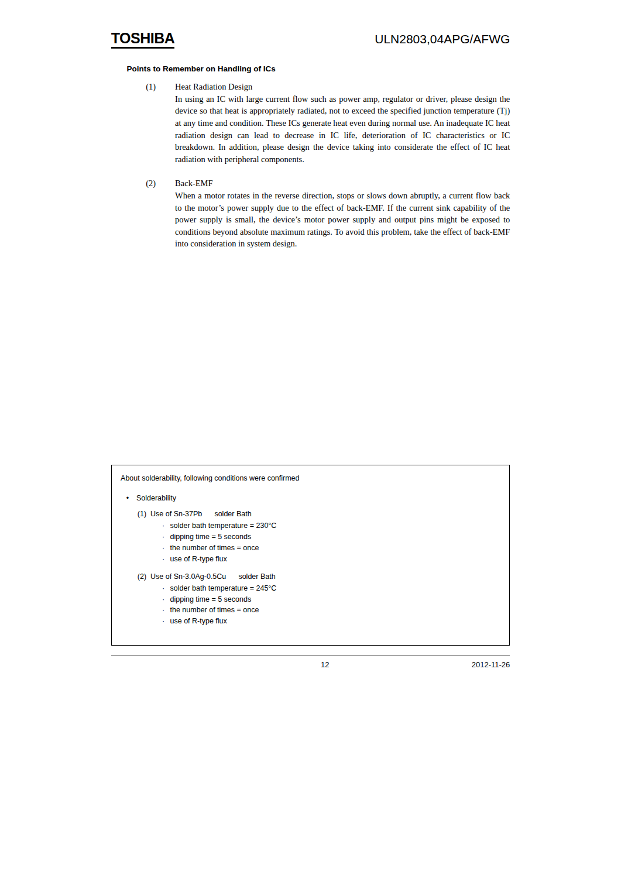TOSHIBA
ULN2803,04APG/AFWG
Points to Remember on Handling of ICs
(1) Heat Radiation Design
In using an IC with large current flow such as power amp, regulator or driver, please design the device so that heat is appropriately radiated, not to exceed the specified junction temperature (Tj) at any time and condition. These ICs generate heat even during normal use. An inadequate IC heat radiation design can lead to decrease in IC life, deterioration of IC characteristics or IC breakdown. In addition, please design the device taking into considerate the effect of IC heat radiation with peripheral components.
(2) Back-EMF
When a motor rotates in the reverse direction, stops or slows down abruptly, a current flow back to the motor’s power supply due to the effect of back-EMF. If the current sink capability of the power supply is small, the device’s motor power supply and output pins might be exposed to conditions beyond absolute maximum ratings. To avoid this problem, take the effect of back-EMF into consideration in system design.
About solderability, following conditions were confirmed
Solderability
(1) Use of Sn-37Pb solder Bath
solder bath temperature = 230°C
dipping time = 5 seconds
the number of times = once
use of R-type flux
(2) Use of Sn-3.0Ag-0.5Cu solder Bath
solder bath temperature = 245°C
dipping time = 5 seconds
the number of times = once
use of R-type flux
12
2012-11-26